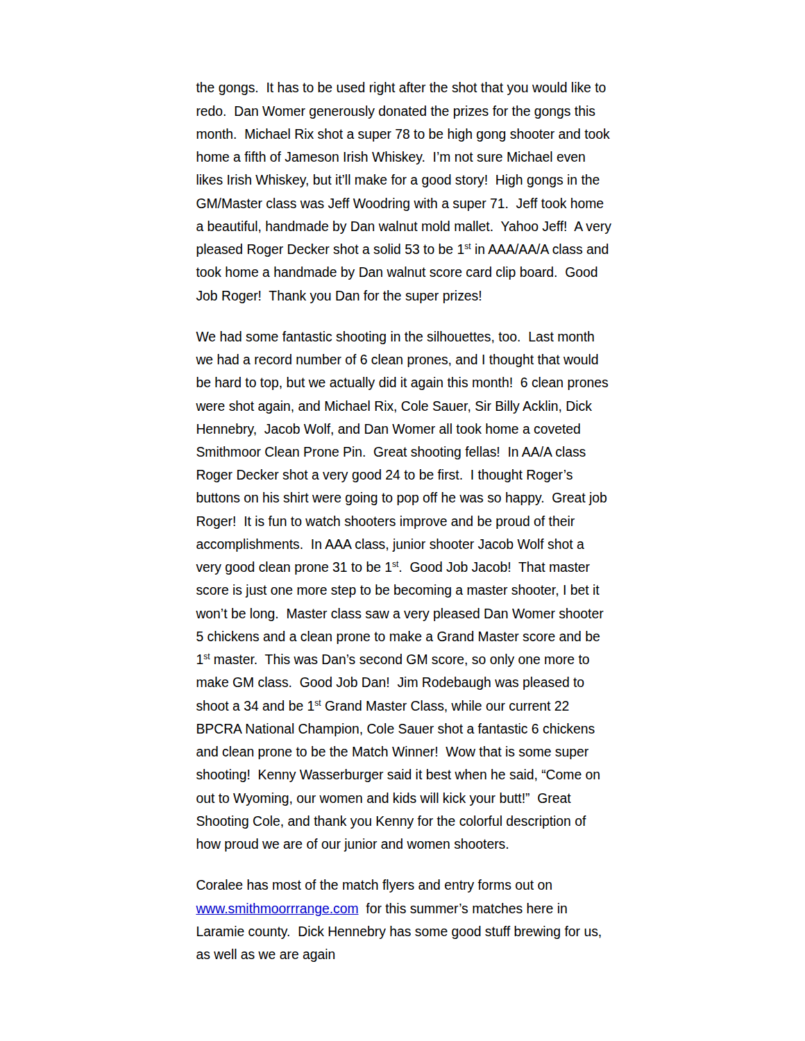the gongs. It has to be used right after the shot that you would like to redo. Dan Womer generously donated the prizes for the gongs this month. Michael Rix shot a super 78 to be high gong shooter and took home a fifth of Jameson Irish Whiskey. I’m not sure Michael even likes Irish Whiskey, but it’ll make for a good story! High gongs in the GM/Master class was Jeff Woodring with a super 71. Jeff took home a beautiful, handmade by Dan walnut mold mallet. Yahoo Jeff! A very pleased Roger Decker shot a solid 53 to be 1st in AAA/AA/A class and took home a handmade by Dan walnut score card clip board. Good Job Roger! Thank you Dan for the super prizes!
We had some fantastic shooting in the silhouettes, too. Last month we had a record number of 6 clean prones, and I thought that would be hard to top, but we actually did it again this month! 6 clean prones were shot again, and Michael Rix, Cole Sauer, Sir Billy Acklin, Dick Hennebry, Jacob Wolf, and Dan Womer all took home a coveted Smithmoor Clean Prone Pin. Great shooting fellas! In AA/A class Roger Decker shot a very good 24 to be first. I thought Roger’s buttons on his shirt were going to pop off he was so happy. Great job Roger! It is fun to watch shooters improve and be proud of their accomplishments. In AAA class, junior shooter Jacob Wolf shot a very good clean prone 31 to be 1st. Good Job Jacob! That master score is just one more step to be becoming a master shooter, I bet it won’t be long. Master class saw a very pleased Dan Womer shooter 5 chickens and a clean prone to make a Grand Master score and be 1st master. This was Dan’s second GM score, so only one more to make GM class. Good Job Dan! Jim Rodebaugh was pleased to shoot a 34 and be 1st Grand Master Class, while our current 22 BPCRA National Champion, Cole Sauer shot a fantastic 6 chickens and clean prone to be the Match Winner! Wow that is some super shooting! Kenny Wasserburger said it best when he said, “Come on out to Wyoming, our women and kids will kick your butt!” Great Shooting Cole, and thank you Kenny for the colorful description of how proud we are of our junior and women shooters.
Coralee has most of the match flyers and entry forms out on www.smithmoorrrange.com for this summer’s matches here in Laramie county. Dick Hennebry has some good stuff brewing for us, as well as we are again